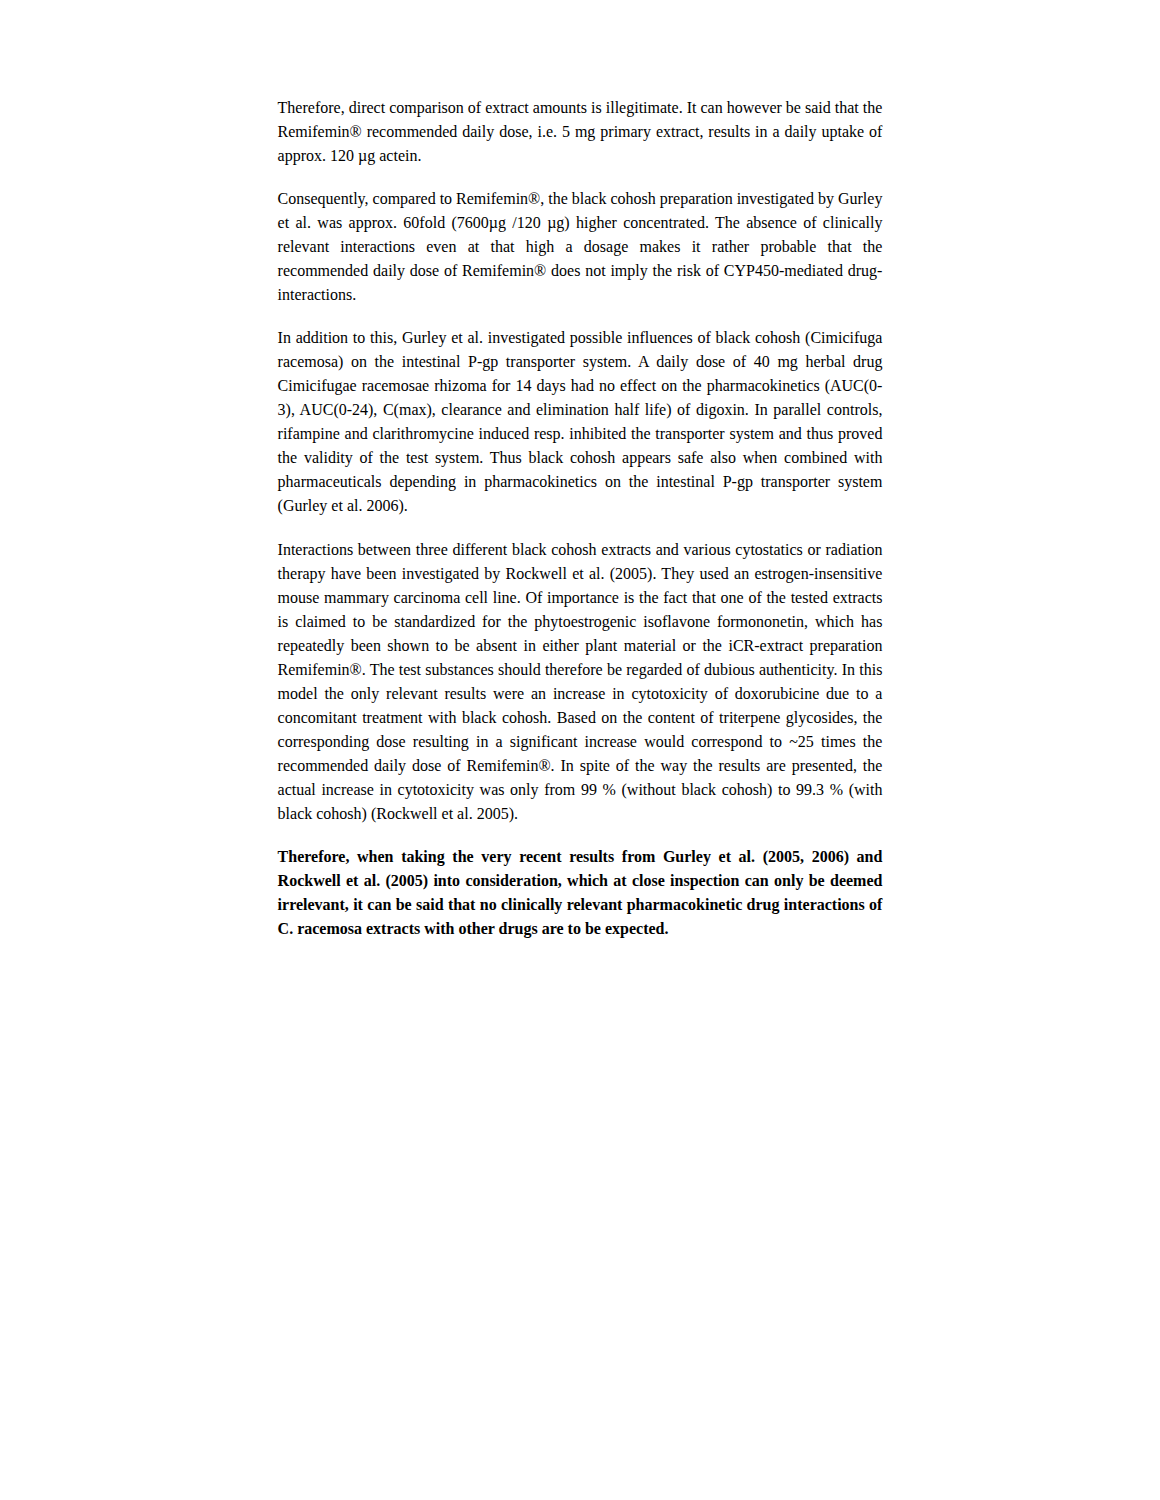Therefore, direct comparison of extract amounts is illegitimate. It can however be said that the Remifemin® recommended daily dose, i.e. 5 mg primary extract, results in a daily uptake of approx. 120 µg actein.
Consequently, compared to Remifemin®, the black cohosh preparation investigated by Gurley et al. was approx. 60fold (7600µg /120 µg) higher concentrated. The absence of clinically relevant interactions even at that high a dosage makes it rather probable that the recommended daily dose of Remifemin® does not imply the risk of CYP450-mediated drug-interactions.
In addition to this, Gurley et al. investigated possible influences of black cohosh (Cimicifuga racemosa) on the intestinal P-gp transporter system. A daily dose of 40 mg herbal drug Cimicifugae racemosae rhizoma for 14 days had no effect on the pharmacokinetics (AUC(0-3), AUC(0-24), C(max), clearance and elimination half life) of digoxin. In parallel controls, rifampine and clarithromycine induced resp. inhibited the transporter system and thus proved the validity of the test system. Thus black cohosh appears safe also when combined with pharmaceuticals depending in pharmacokinetics on the intestinal P-gp transporter system (Gurley et al. 2006).
Interactions between three different black cohosh extracts and various cytostatics or radiation therapy have been investigated by Rockwell et al. (2005). They used an estrogen-insensitive mouse mammary carcinoma cell line. Of importance is the fact that one of the tested extracts is claimed to be standardized for the phytoestrogenic isoflavone formononetin, which has repeatedly been shown to be absent in either plant material or the iCR-extract preparation Remifemin®. The test substances should therefore be regarded of dubious authenticity. In this model the only relevant results were an increase in cytotoxicity of doxorubicine due to a concomitant treatment with black cohosh. Based on the content of triterpene glycosides, the corresponding dose resulting in a significant increase would correspond to ~25 times the recommended daily dose of Remifemin®. In spite of the way the results are presented, the actual increase in cytotoxicity was only from 99 % (without black cohosh) to 99.3 % (with black cohosh) (Rockwell et al. 2005).
Therefore, when taking the very recent results from Gurley et al. (2005, 2006) and Rockwell et al. (2005) into consideration, which at close inspection can only be deemed irrelevant, it can be said that no clinically relevant pharmacokinetic drug interactions of C. racemosa extracts with other drugs are to be expected.